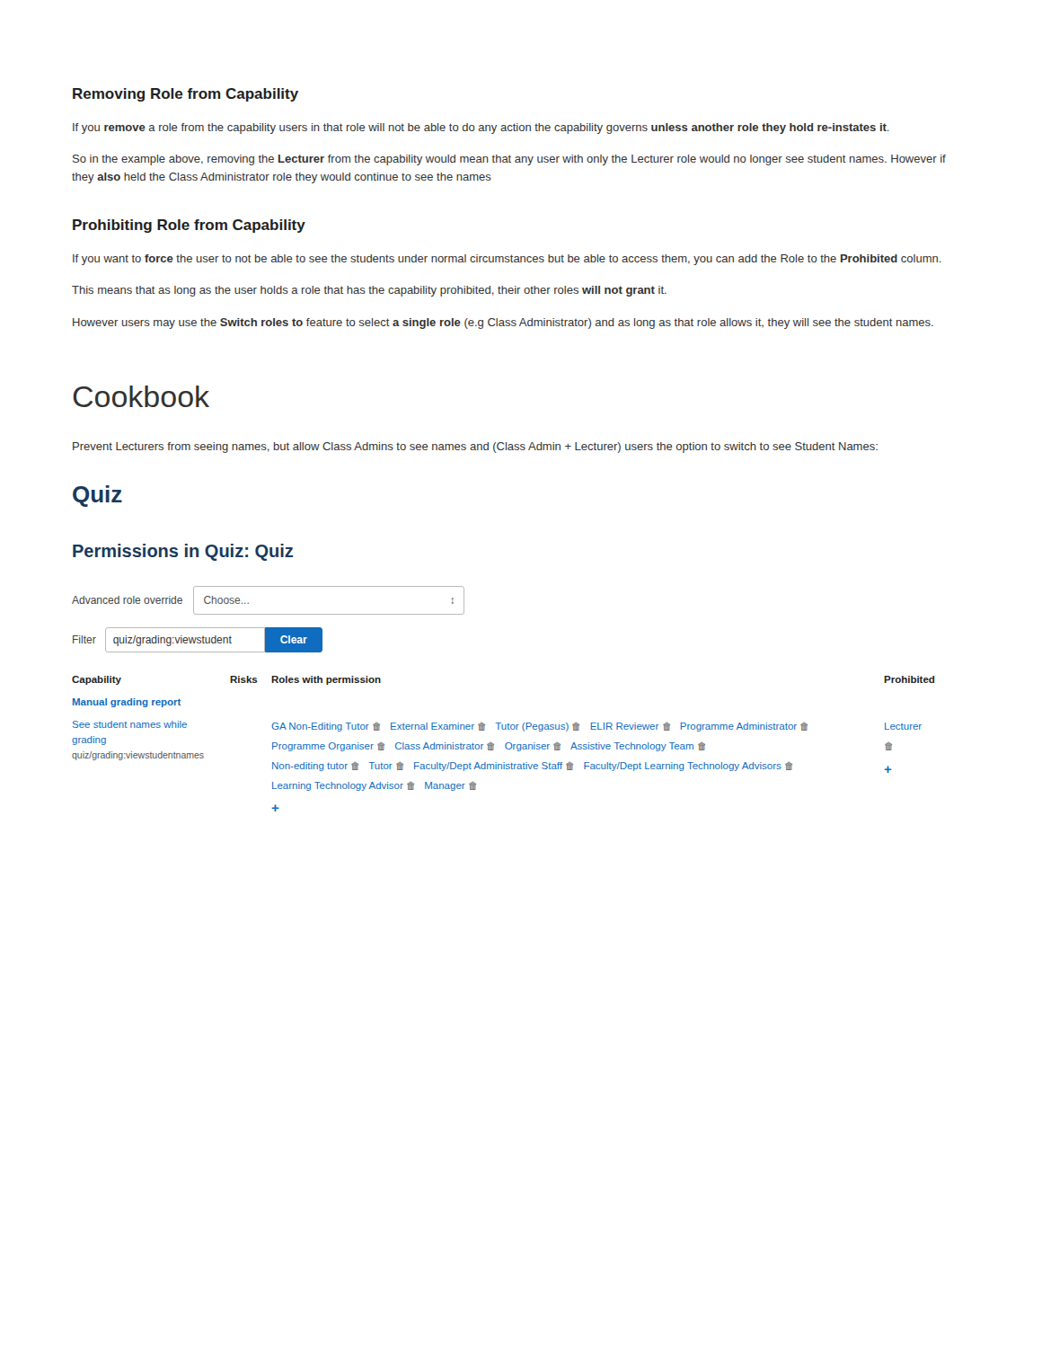Removing Role from Capability
If you remove a role from the capability users in that role will not be able to do any action the capability governs unless another role they hold re-instates it.
So in the example above, removing the Lecturer from the capability would mean that any user with only the Lecturer role would no longer see student names. However if they also held the Class Administrator role they would continue to see the names
Prohibiting Role from Capability
If you want to force the user to not be able to see the students under normal circumstances but be able to access them, you can add the Role to the Prohibited column.
This means that as long as the user holds a role that has the capability prohibited, their other roles will not grant it.
However users may use the Switch roles to feature to select a single role (e.g Class Administrator) and as long as that role allows it, they will see the student names.
Cookbook
Prevent Lecturers from seeing names, but allow Class Admins to see names and (Class Admin + Lecturer) users the option to switch to see Student Names:
Quiz
Permissions in Quiz: Quiz
Advanced role override
Choose...↕
Filter Clear
| Capability | Risks | Roles with permission | Prohibited |
| --- | --- | --- | --- |
| Manual grading report | | |
| See student names while grading quiz/grading:viewstudentnames | | GA Non-Editing Tutor 🗑 External Examiner 🗑 Tutor (Pegasus) 🗑 ELIR Reviewer 🗑 Programme Administrator 🗑 Programme Organiser 🗑 Class Administrator 🗑 Organiser 🗑 Assistive Technology Team 🗑 Non-editing tutor 🗑 Tutor 🗑 Faculty/Dept Administrative Staff 🗑 Faculty/Dept Learning Technology Advisors 🗑 Learning Technology Advisor 🗑 Manager 🗑 + | Lecturer 🗑 + |